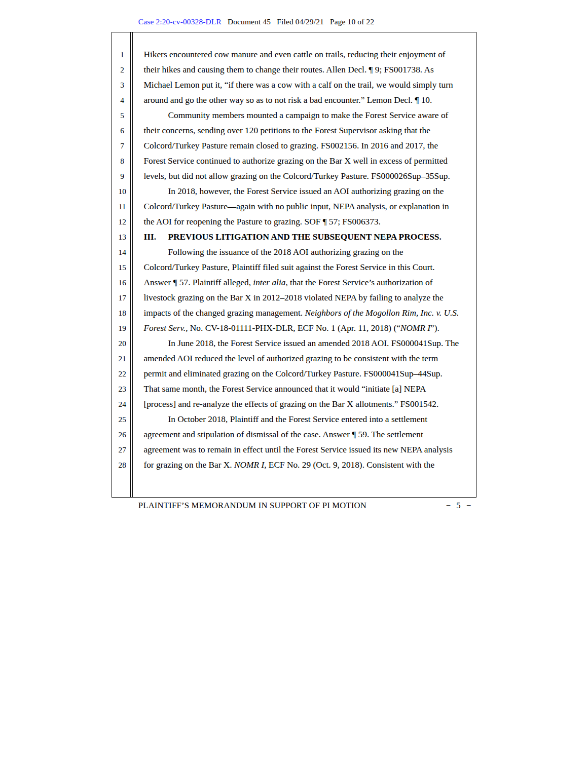Case 2:20-cv-00328-DLR Document 45 Filed 04/29/21 Page 10 of 22
1
2
3
4
5
6
7
8
9
10
11
12
13
14
15
16
17
18
19
20
21
22
23
24
25
26
27
28
Hikers encountered cow manure and even cattle on trails, reducing their enjoyment of
their hikes and causing them to change their routes. Allen Decl. ¶ 9; FS001738. As
Michael Lemon put it, “if there was a cow with a calf on the trail, we would simply turn
around and go the other way so as to not risk a bad encounter.” Lemon Decl. ¶ 10.
Community members mounted a campaign to make the Forest Service aware of
their concerns, sending over 120 petitions to the Forest Supervisor asking that the
Colcord/Turkey Pasture remain closed to grazing. FS002156. In 2016 and 2017, the
Forest Service continued to authorize grazing on the Bar X well in excess of permitted
levels, but did not allow grazing on the Colcord/Turkey Pasture. FS000026Sup–35Sup.
In 2018, however, the Forest Service issued an AOI authorizing grazing on the
Colcord/Turkey Pasture—again with no public input, NEPA analysis, or explanation in
the AOI for reopening the Pasture to grazing. SOF ¶ 57; FS006373.
III. PREVIOUS LITIGATION AND THE SUBSEQUENT NEPA PROCESS.
Following the issuance of the 2018 AOI authorizing grazing on the
Colcord/Turkey Pasture, Plaintiff filed suit against the Forest Service in this Court.
Answer ¶ 57. Plaintiff alleged, inter alia, that the Forest Service’s authorization of
livestock grazing on the Bar X in 2012–2018 violated NEPA by failing to analyze the
impacts of the changed grazing management. Neighbors of the Mogollon Rim, Inc. v. U.S.
Forest Serv., No. CV-18-01111-PHX-DLR, ECF No. 1 (Apr. 11, 2018) (“NOMR I”).
In June 2018, the Forest Service issued an amended 2018 AOI. FS000041Sup. The
amended AOI reduced the level of authorized grazing to be consistent with the term
permit and eliminated grazing on the Colcord/Turkey Pasture. FS000041Sup–44Sup.
That same month, the Forest Service announced that it would “initiate [a] NEPA
[process] and re-analyze the effects of grazing on the Bar X allotments.” FS001542.
In October 2018, Plaintiff and the Forest Service entered into a settlement
agreement and stipulation of dismissal of the case. Answer ¶ 59. The settlement
agreement was to remain in effect until the Forest Service issued its new NEPA analysis
for grazing on the Bar X. NOMR I, ECF No. 29 (Oct. 9, 2018). Consistent with the
PLAINTIFF’S MEMORANDUM IN SUPPORT OF PI MOTION
− 5 −